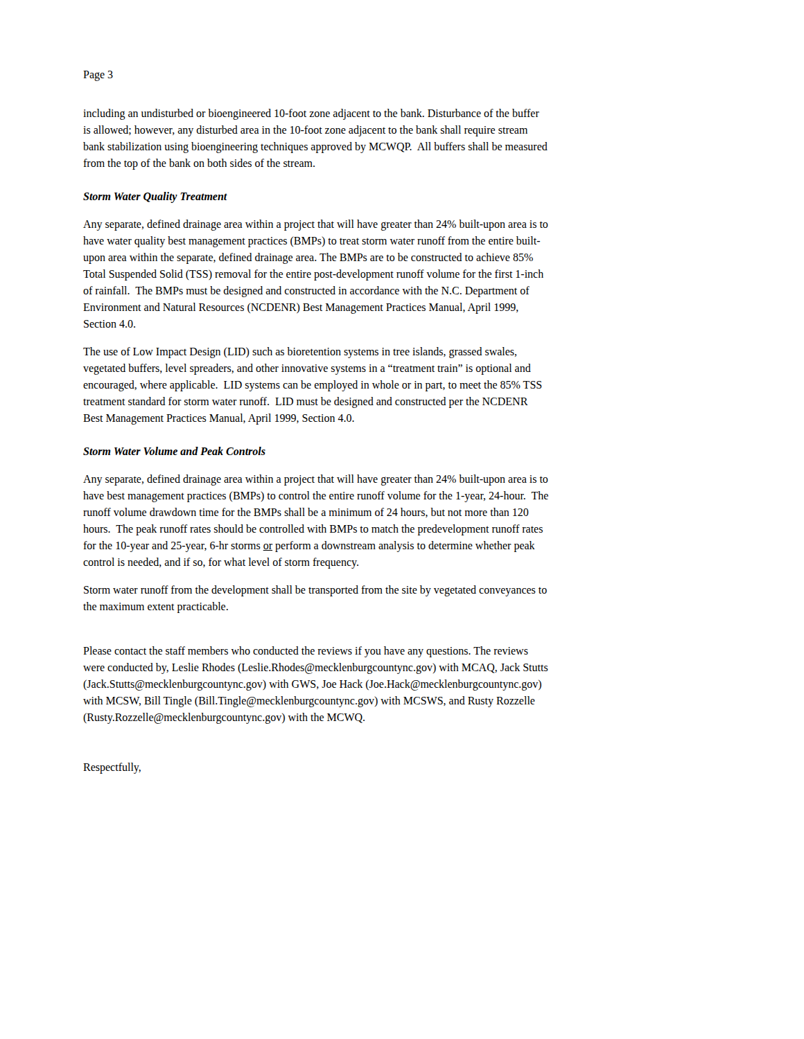Page 3
including an undisturbed or bioengineered 10-foot zone adjacent to the bank. Disturbance of the buffer is allowed; however, any disturbed area in the 10-foot zone adjacent to the bank shall require stream bank stabilization using bioengineering techniques approved by MCWQP. All buffers shall be measured from the top of the bank on both sides of the stream.
Storm Water Quality Treatment
Any separate, defined drainage area within a project that will have greater than 24% built-upon area is to have water quality best management practices (BMPs) to treat storm water runoff from the entire built-upon area within the separate, defined drainage area. The BMPs are to be constructed to achieve 85% Total Suspended Solid (TSS) removal for the entire post-development runoff volume for the first 1-inch of rainfall. The BMPs must be designed and constructed in accordance with the N.C. Department of Environment and Natural Resources (NCDENR) Best Management Practices Manual, April 1999, Section 4.0.
The use of Low Impact Design (LID) such as bioretention systems in tree islands, grassed swales, vegetated buffers, level spreaders, and other innovative systems in a “treatment train” is optional and encouraged, where applicable. LID systems can be employed in whole or in part, to meet the 85% TSS treatment standard for storm water runoff. LID must be designed and constructed per the NCDENR Best Management Practices Manual, April 1999, Section 4.0.
Storm Water Volume and Peak Controls
Any separate, defined drainage area within a project that will have greater than 24% built-upon area is to have best management practices (BMPs) to control the entire runoff volume for the 1-year, 24-hour. The runoff volume drawdown time for the BMPs shall be a minimum of 24 hours, but not more than 120 hours. The peak runoff rates should be controlled with BMPs to match the predevelopment runoff rates for the 10-year and 25-year, 6-hr storms or perform a downstream analysis to determine whether peak control is needed, and if so, for what level of storm frequency.
Storm water runoff from the development shall be transported from the site by vegetated conveyances to the maximum extent practicable.
Please contact the staff members who conducted the reviews if you have any questions. The reviews were conducted by, Leslie Rhodes (Leslie.Rhodes@mecklenburgcountync.gov) with MCAQ, Jack Stutts (Jack.Stutts@mecklenburgcountync.gov) with GWS, Joe Hack (Joe.Hack@mecklenburgcountync.gov) with MCSW, Bill Tingle (Bill.Tingle@mecklenburgcountync.gov) with MCSWS, and Rusty Rozzelle (Rusty.Rozzelle@mecklenburgcountync.gov) with the MCWQ.
Respectfully,